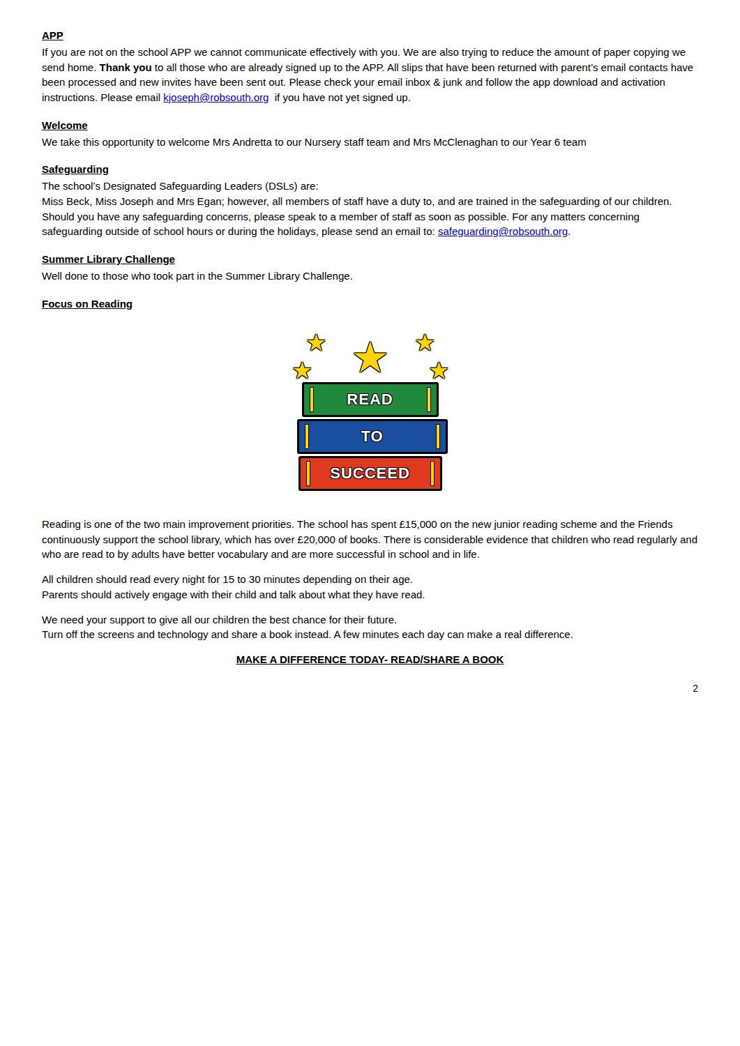APP
If you are not on the school APP we cannot communicate effectively with you. We are also trying to reduce the amount of paper copying we send home. Thank you to all those who are already signed up to the APP. All slips that have been returned with parent’s email contacts have been processed and new invites have been sent out. Please check your email inbox & junk and follow the app download and activation instructions. Please email kjoseph@robsouth.org if you have not yet signed up.
Welcome
We take this opportunity to welcome Mrs Andretta to our Nursery staff team and Mrs McClenaghan to our Year 6 team
Safeguarding
The school’s Designated Safeguarding Leaders (DSLs) are:
Miss Beck, Miss Joseph and Mrs Egan; however, all members of staff have a duty to, and are trained in the safeguarding of our children. Should you have any safeguarding concerns, please speak to a member of staff as soon as possible. For any matters concerning safeguarding outside of school hours or during the holidays, please send an email to: safeguarding@robsouth.org.
Summer Library Challenge
Well done to those who took part in the Summer Library Challenge.
Focus on Reading
★ ★ ★ ★ ★
READ
TO
SUCCEED
Reading is one of the two main improvement priorities. The school has spent £15,000 on the new junior reading scheme and the Friends continuously support the school library, which has over £20,000 of books. There is considerable evidence that children who read regularly and who are read to by adults have better vocabulary and are more successful in school and in life.
All children should read every night for 15 to 30 minutes depending on their age.
Parents should actively engage with their child and talk about what they have read.
We need your support to give all our children the best chance for their future.
Turn off the screens and technology and share a book instead. A few minutes each day can make a real difference.
MAKE A DIFFERENCE TODAY- READ/SHARE A BOOK
2